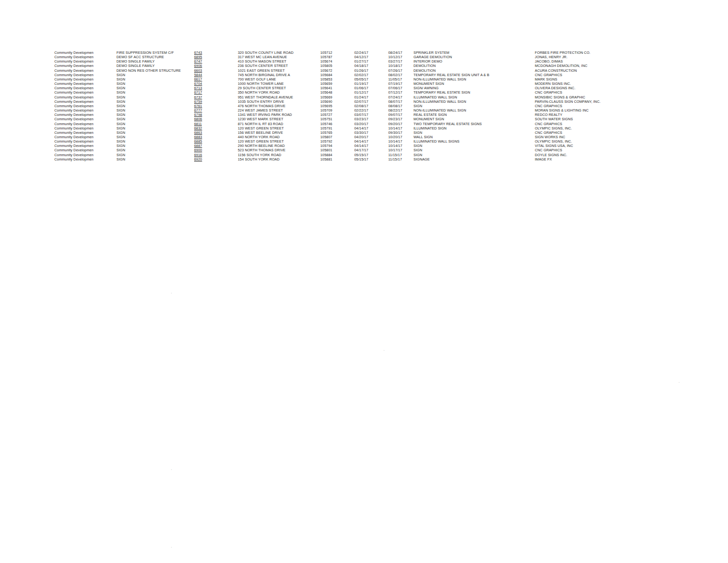| Community Developmen | FIRE SUPPRESSION SYSTEM C/F | 6743 | 320 SOUTH COUNTY LINE ROAD | 105712 | 02/24/17 | 08/24/17 | SPRINKLER SYSTEM | FORBES FIRE PROTECTION CO. |
| Community Developmen | DEMO SF ACC STRUCTURE | 6895 | 317 WEST MC LEAN AVENUE | 105787 | 04/12/17 | 10/12/17 | GARAGE DEMOLITION | JONAS, HENRY JR. |
| Community Developmen | DEMO SINGLE FAMILY | 6747 | 410 SOUTH MASON STREET | 105674 | 01/27/17 | 03/27/17 | INTERIOR DEMO | JACOBO, DIMAS |
| Community Developmen | DEMO SINGLE FAMILY | 6906 | 236 SOUTH CENTER STREET | 105805 | 04/18/17 | 10/18/17 | DEMOLITION | MCDONAGH DEMOLITION, INC |
| Community Developmen | DEMO NON RES OTHER STRUCTURE | 6603 | 1021 EAST GREEN STREET | 105672 | 01/26/17 | 07/26/17 | DEMOLITION | ACURA CONSTRUCTION |
| Community Developmen | SIGN | 5844 | 745 NORTH BIRGINAL DRIVE A | 105684 | 02/02/17 | 08/02/17 | TEMPORARY REAL ESTATE SIGN UNIT A & B | CNC GRAPHICS |
| Community Developmen | SIGN | 6617 | 700 WEST GOLF LANE | 105853 | 05/05/17 | 11/05/17 | NON-ILLUMINATED WALL SIGN | MARK SIGNS |
| Community Developmen | SIGN | 6704 | 1000 NORTH TOWER LANE | 105659 | 01/19/17 | 07/19/17 | MONUMENT SIGN | MODERN SIGNS INC. |
| Community Developmen | SIGN | 6713 | 29 SOUTH CENTER STREET | 105641 | 01/06/17 | 07/06/17 | SIGN/ AWNING | OLIVERA DESIGNS INC. |
| Community Developmen | SIGN | 6717 | 350 NORTH YORK ROAD | 105648 | 01/12/17 | 07/12/17 | TEMPORARY REAL ESTATE SIGN | CNC GRAPHICS |
| Community Developmen | SIGN | 6737 | 951 WEST THORNDALE AVENUE | 105669 | 01/24/17 | 07/24/17 | ILLUMINATED WALL SIGN | MONSIBIC SIGNS & GRAPHIC |
| Community Developmen | SIGN | 6759 | 1035 SOUTH ENTRY DRIVE | 105690 | 02/07/17 | 08/07/17 | NON-ILLUMINATED WALL SIGN | PARVIN-CLAUSS SIGN COMPANY, INC. |
| Community Developmen | SIGN | 6761 | 476 NORTH THOMAS DRIVE | 105695 | 02/08/17 | 08/08/17 | SIGN | CNC GRAPHICS |
| Community Developmen | SIGN | 6777 | 224 WEST JAMES STREET | 105709 | 02/22/17 | 08/22/17 | NON-ILLUMINATED WALL SIGN | MORAN SIGNS & LIGHTING INC |
| Community Developmen | SIGN | 6798 | 1341 WEST IRVING PARK ROAD | 105727 | 03/07/17 | 09/07/17 | REAL ESTATE SIGN | REDCO REALTY |
| Community Developmen | SIGN | 6806 | 1230 WEST MARK STREET | 105751 | 03/23/17 | 09/23/17 | MONUMENT SIGN | SOUTH WATER SIGNS |
| Community Developmen | SIGN | 6811 | 871 NORTH IL RT 83 ROAD | 105746 | 03/20/17 | 09/20/17 | TWO TEMPORARY REAL ESTATE SIGNS | CNC GRAPHICS |
| Community Developmen | SIGN | 6832 | 120 WEST GREEN STREET | 105791 | 04/14/17 | 10/14/17 | ILLUMINATED SIGN | OLYMPIC SIGNS, INC. |
| Community Developmen | SIGN | 6863 | 156 WEST BEELINE DRIVE | 105765 | 03/30/17 | 09/30/17 | SIGN | CNC GRAPHICS |
| Community Developmen | SIGN | 6883 | 440 NORTH YORK ROAD | 105807 | 04/20/17 | 10/20/17 | WALL SIGN | SIGN WORKS INC |
| Community Developmen | SIGN | 6885 | 120 WEST GREEN STREET | 105792 | 04/14/17 | 10/14/17 | ILLUMINATED WALL SIGNS | OLYMPIC SIGNS, INC. |
| Community Developmen | SIGN | 6887 | 290 NORTH BEELINE ROAD | 105794 | 04/14/17 | 10/14/17 | SIGN | VITAL SIGNS USA, INC |
| Community Developmen | SIGN | 6900 | 523 NORTH THOMAS DRIVE | 105801 | 04/17/17 | 10/17/17 | SIGN | CNC GRAPHICS |
| Community Developmen | SIGN | 6916 | 1156 SOUTH YORK ROAD | 105884 | 05/15/17 | 11/15/17 | SIGN | DOYLE SIGNS INC. |
| Community Developmen | SIGN | 6920 | 154 SOUTH YORK ROAD | 105881 | 05/15/17 | 11/15/17 | SIGNAGE | IMAGE FX |
. . . . .